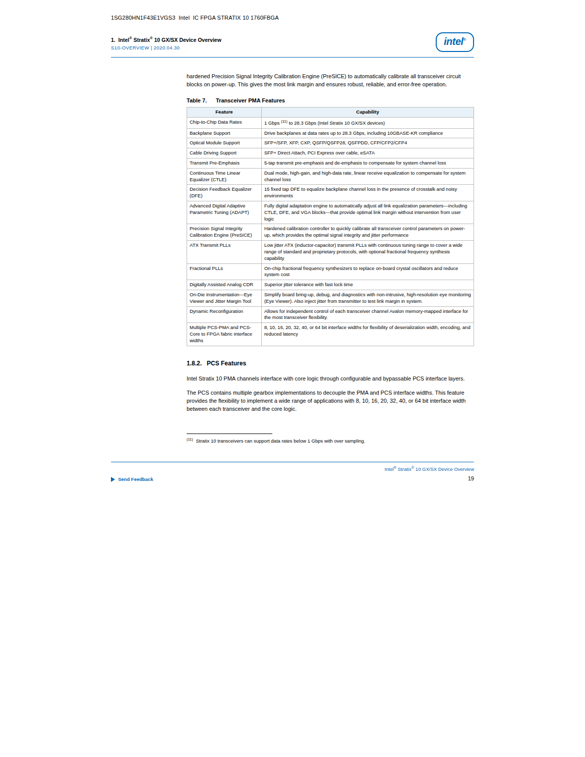1SG280HN1F43E1VGS3 Intel IC FPGA STRATIX 10 1760FBGA
1. Intel® Stratix® 10 GX/SX Device Overview
S10-OVERVIEW | 2020.04.30
intel®
hardened Precision Signal Integrity Calibration Engine (PreSICE) to automatically calibrate all transceiver circuit blocks on power-up. This gives the most link margin and ensures robust, reliable, and error-free operation.
Table 7. Transceiver PMA Features
| Feature | Capability |
| --- | --- |
| Chip-to-Chip Data Rates | 1 Gbps (11) to 28.3 Gbps (Intel Stratix 10 GX/SX devices) |
| Backplane Support | Drive backplanes at data rates up to 28.3 Gbps, including 10GBASE-KR compliance |
| Optical Module Support | SFP+/SFP, XFP, CXP, QSFP/QSFP28, QSFPDD, CFP/CFP2/CFP4 |
| Cable Driving Support | SFP+ Direct Attach, PCI Express over cable, eSATA |
| Transmit Pre-Emphasis | 5-tap transmit pre-emphasis and de-emphasis to compensate for system channel loss |
| Continuous Time Linear Equalizer (CTLE) | Dual mode, high-gain, and high-data rate, linear receive equalization to compensate for system channel loss |
| Decision Feedback Equalizer (DFE) | 15 fixed tap DFE to equalize backplane channel loss in the presence of crosstalk and noisy environments |
| Advanced Digital Adaptive Parametric Tuning (ADAPT) | Fully digital adaptation engine to automatically adjust all link equalization parameters—including CTLE, DFE, and VGA blocks—that provide optimal link margin without intervention from user logic |
| Precision Signal Integrity Calibration Engine (PreSICE) | Hardened calibration controller to quickly calibrate all transceiver control parameters on power-up, which provides the optimal signal integrity and jitter performance |
| ATX Transmit PLLs | Low jitter ATX (inductor-capacitor) transmit PLLs with continuous tuning range to cover a wide range of standard and proprietary protocols, with optional fractional frequency synthesis capability |
| Fractional PLLs | On-chip fractional frequency synthesizers to replace on-board crystal oscillators and reduce system cost |
| Digitally Assisted Analog CDR | Superior jitter tolerance with fast lock time |
| On-Die Instrumentation—Eye Viewer and Jitter Margin Tool | Simplify board bring-up, debug, and diagnostics with non-intrusive, high-resolution eye monitoring (Eye Viewer). Also inject jitter from transmitter to test link margin in system. |
| Dynamic Reconfiguration | Allows for independent control of each transceiver channel Avalon memory-mapped interface for the most transceiver flexibility. |
| Multiple PCS-PMA and PCS-Core to FPGA fabric interface widths | 8, 10, 16, 20, 32, 40, or 64 bit interface widths for flexibility of deserialization width, encoding, and reduced latency |
1.8.2. PCS Features
Intel Stratix 10 PMA channels interface with core logic through configurable and bypassable PCS interface layers.
The PCS contains multiple gearbox implementations to decouple the PMA and PCS interface widths. This feature provides the flexibility to implement a wide range of applications with 8, 10, 16, 20, 32, 40, or 64 bit interface width between each transceiver and the core logic.
(11) Stratix 10 transceivers can support data rates below 1 Gbps with over sampling.
Send Feedback
Intel® Stratix® 10 GX/SX Device Overview
19